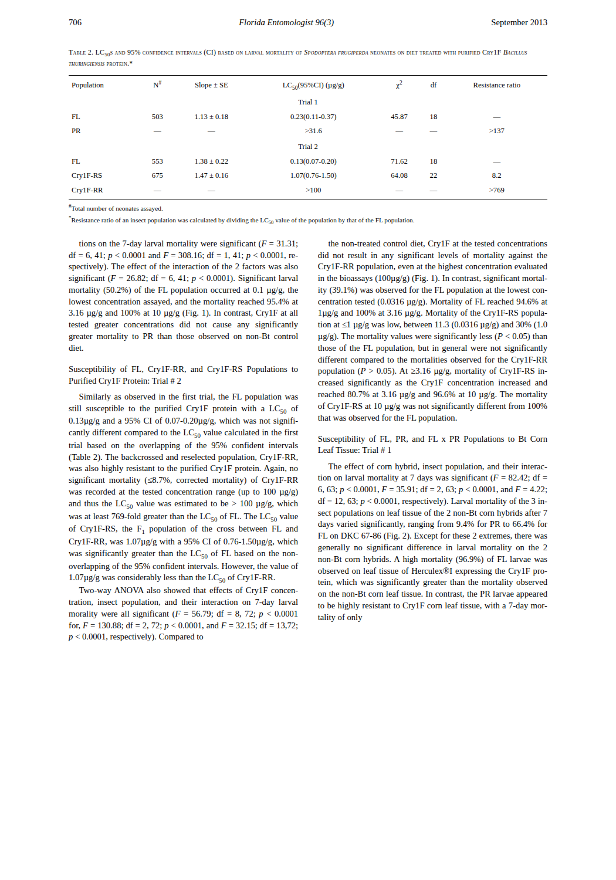706 Florida Entomologist 96(3) September 2013
Table 2. LC 50 s and 95% confidence intervals (CI) based on larval mortality of Spodoptera frugiperda neonates on diet treated with purified Cry1F Bacillus thuringiensis protein. *
| Population | N # | Slope ± SE | LC 50 (95%CI) (µg/g) | χ 2 | df | Resistance ratio |
| --- | --- | --- | --- | --- | --- | --- |
| Trial 1 |
| FL | 503 | 1.13 ± 0.18 | 0.23(0.11-0.37) | 45.87 | 18 | — |
| PR | — | — | >31.6 | — | — | >137 |
| Trial 2 |
| FL | 553 | 1.38 ± 0.22 | 0.13(0.07-0.20) | 71.62 | 18 | — |
| Cry1F-RS | 675 | 1.47 ± 0.16 | 1.07(0.76-1.50) | 64.08 | 22 | 8.2 |
| Cry1F-RR | — | — | >100 | — | — | >769 |
#Total number of neonates assayed.
*Resistance ratio of an insect population was calculated by dividing the LC50 value of the population by that of the FL population.
tions on the 7-day larval mortality were significant (F = 31.31; df = 6, 41; p < 0.0001 and F = 308.16; df = 1, 41; p < 0.0001, respectively). The effect of the interaction of the 2 factors was also significant (F = 26.82; df = 6, 41; p < 0.0001). Significant larval mortality (50.2%) of the FL population occurred at 0.1 µg/g, the lowest concentration assayed, and the mortality reached 95.4% at 3.16 µg/g and 100% at 10 µg/g (Fig. 1). In contrast, Cry1F at all tested greater concentrations did not cause any significantly greater mortality to PR than those observed on non-Bt control diet.
Susceptibility of FL, Cry1F-RR, and Cry1F-RS Populations to Purified Cry1F Protein: Trial # 2
Similarly as observed in the first trial, the FL population was still susceptible to the purified Cry1F protein with a LC50 of 0.13µg/g and a 95% CI of 0.07-0.20µg/g, which was not significantly different compared to the LC50 value calculated in the first trial based on the overlapping of the 95% confident intervals (Table 2). The backcrossed and reselected population, Cry1F-RR, was also highly resistant to the purified Cry1F protein. Again, no significant mortality (≤8.7%, corrected mortality) of Cry1F-RR was recorded at the tested concentration range (up to 100 µg/g) and thus the LC50 value was estimated to be > 100 µg/g, which was at least 769-fold greater than the LC50 of FL. The LC50 value of Cry1F-RS, the F1 population of the cross between FL and Cry1F-RR, was 1.07µg/g with a 95% CI of 0.76-1.50µg/g, which was significantly greater than the LC50 of FL based on the non-overlapping of the 95% confident intervals. However, the value of 1.07µg/g was considerably less than the LC50 of Cry1F-RR.
Two-way ANOVA also showed that effects of Cry1F concentration, insect population, and their interaction on 7-day larval morality were all significant (F = 56.79; df = 8, 72; p < 0.0001 for, F = 130.88; df = 2, 72; p < 0.0001, and F = 32.15; df = 13,72; p < 0.0001, respectively). Compared to
the non-treated control diet, Cry1F at the tested concentrations did not result in any significant levels of mortality against the Cry1F-RR population, even at the highest concentration evaluated in the bioassays (100µg/g) (Fig. 1). In contrast, significant mortality (39.1%) was observed for the FL population at the lowest concentration tested (0.0316 µg/g). Mortality of FL reached 94.6% at 1µg/g and 100% at 3.16 µg/g. Mortality of the Cry1F-RS population at ≤1 µg/g was low, between 11.3 (0.0316 µg/g) and 30% (1.0 µg/g). The mortality values were significantly less (P < 0.05) than those of the FL population, but in general were not significantly different compared to the mortalities observed for the Cry1F-RR population (P > 0.05). At ≥3.16 µg/g, mortality of Cry1F-RS increased significantly as the Cry1F concentration increased and reached 80.7% at 3.16 µg/g and 96.6% at 10 µg/g. The mortality of Cry1F-RS at 10 µg/g was not significantly different from 100% that was observed for the FL population.
Susceptibility of FL, PR, and FL x PR Populations to Bt Corn Leaf Tissue: Trial # 1
The effect of corn hybrid, insect population, and their interaction on larval mortality at 7 days was significant (F = 82.42; df = 6, 63; p < 0.0001, F = 35.91; df = 2, 63; p < 0.0001, and F = 4.22; df = 12, 63; p < 0.0001, respectively). Larval mortality of the 3 insect populations on leaf tissue of the 2 non-Bt corn hybrids after 7 days varied significantly, ranging from 9.4% for PR to 66.4% for FL on DKC 67-86 (Fig. 2). Except for these 2 extremes, there was generally no significant difference in larval mortality on the 2 non-Bt corn hybrids. A high mortality (96.9%) of FL larvae was observed on leaf tissue of Herculex®I expressing the Cry1F protein, which was significantly greater than the mortality observed on the non-Bt corn leaf tissue. In contrast, the PR larvae appeared to be highly resistant to Cry1F corn leaf tissue, with a 7-day mortality of only